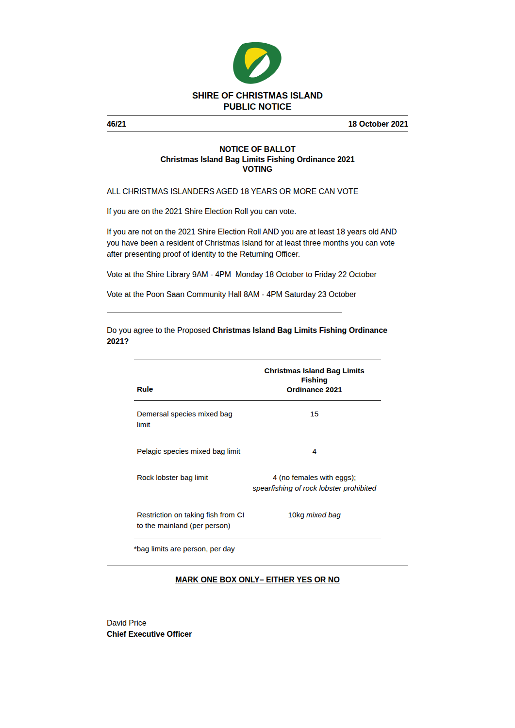SHIRE OF CHRISTMAS ISLAND
PUBLIC NOTICE
46/21 18 October 2021
NOTICE OF BALLOT
Christmas Island Bag Limits Fishing Ordinance 2021
VOTING
All Christmas Islanders aged 18 years or more can vote
If you are on the 2021 Shire Election Roll you can vote.
If you are not on the 2021 Shire Election Roll AND you are at least 18 years old AND you have been a resident of Christmas Island for at least three months you can vote after presenting proof of identity to the Returning Officer.
Vote at the Shire Library 9AM - 4PM Monday 18 October to Friday 22 October
Vote at the Poon Saan Community Hall 8AM - 4PM Saturday 23 October
Do you agree to the Proposed Christmas Island Bag Limits Fishing Ordinance 2021?
| Rule | Christmas Island Bag Limits Fishing Ordinance 2021 |
| --- | --- |
| Demersal species mixed bag limit | 15 |
| Pelagic species mixed bag limit | 4 |
| Rock lobster bag limit | 4 (no females with eggs); spearfishing of rock lobster prohibited |
| Restriction on taking fish from CI to the mainland (per person) | 10kg mixed bag |
*bag limits are person, per day
MARK ONE BOX ONLY– EITHER YES OR NO
David Price
Chief Executive Officer